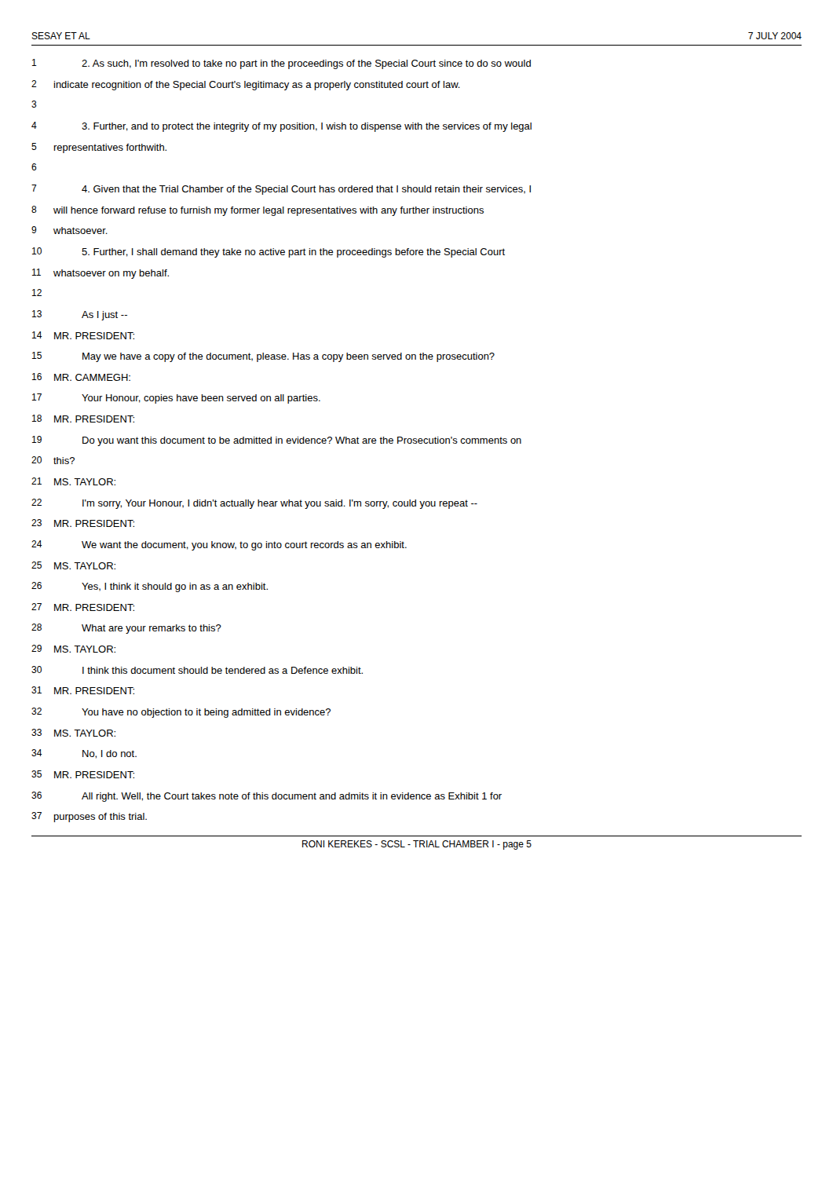SESAY ET AL 7 JULY 2004
| 1 | 2. As such, I'm resolved to take no part in the proceedings of the Special Court since to do so would |
| 2 | indicate recognition of the Special Court's legitimacy as a properly constituted court of law. |
| 3 | |
| 4 | 3. Further, and to protect the integrity of my position, I wish to dispense with the services of my legal |
| 5 | representatives forthwith. |
| 6 | |
| 7 | 4. Given that the Trial Chamber of the Special Court has ordered that I should retain their services, I |
| 8 | will hence forward refuse to furnish my former legal representatives with any further instructions |
| 9 | whatsoever. |
| 10 | 5. Further, I shall demand they take no active part in the proceedings before the Special Court |
| 11 | whatsoever on my behalf. |
| 12 | |
| 13 | As I just -- |
| 14 | MR. PRESIDENT: |
| 15 | May we have a copy of the document, please. Has a copy been served on the prosecution? |
| 16 | MR. CAMMEGH: |
| 17 | Your Honour, copies have been served on all parties. |
| 18 | MR. PRESIDENT: |
| 19 | Do you want this document to be admitted in evidence? What are the Prosecution's comments on |
| 20 | this? |
| 21 | MS. TAYLOR: |
| 22 | I'm sorry, Your Honour, I didn't actually hear what you said. I'm sorry, could you repeat -- |
| 23 | MR. PRESIDENT: |
| 24 | We want the document, you know, to go into court records as an exhibit. |
| 25 | MS. TAYLOR: |
| 26 | Yes, I think it should go in as a an exhibit. |
| 27 | MR. PRESIDENT: |
| 28 | What are your remarks to this? |
| 29 | MS. TAYLOR: |
| 30 | I think this document should be tendered as a Defence exhibit. |
| 31 | MR. PRESIDENT: |
| 32 | You have no objection to it being admitted in evidence? |
| 33 | MS. TAYLOR: |
| 34 | No, I do not. |
| 35 | MR. PRESIDENT: |
| 36 | All right. Well, the Court takes note of this document and admits it in evidence as Exhibit 1 for |
| 37 | purposes of this trial. |
RONI KEREKES - SCSL - TRIAL CHAMBER I - page 5